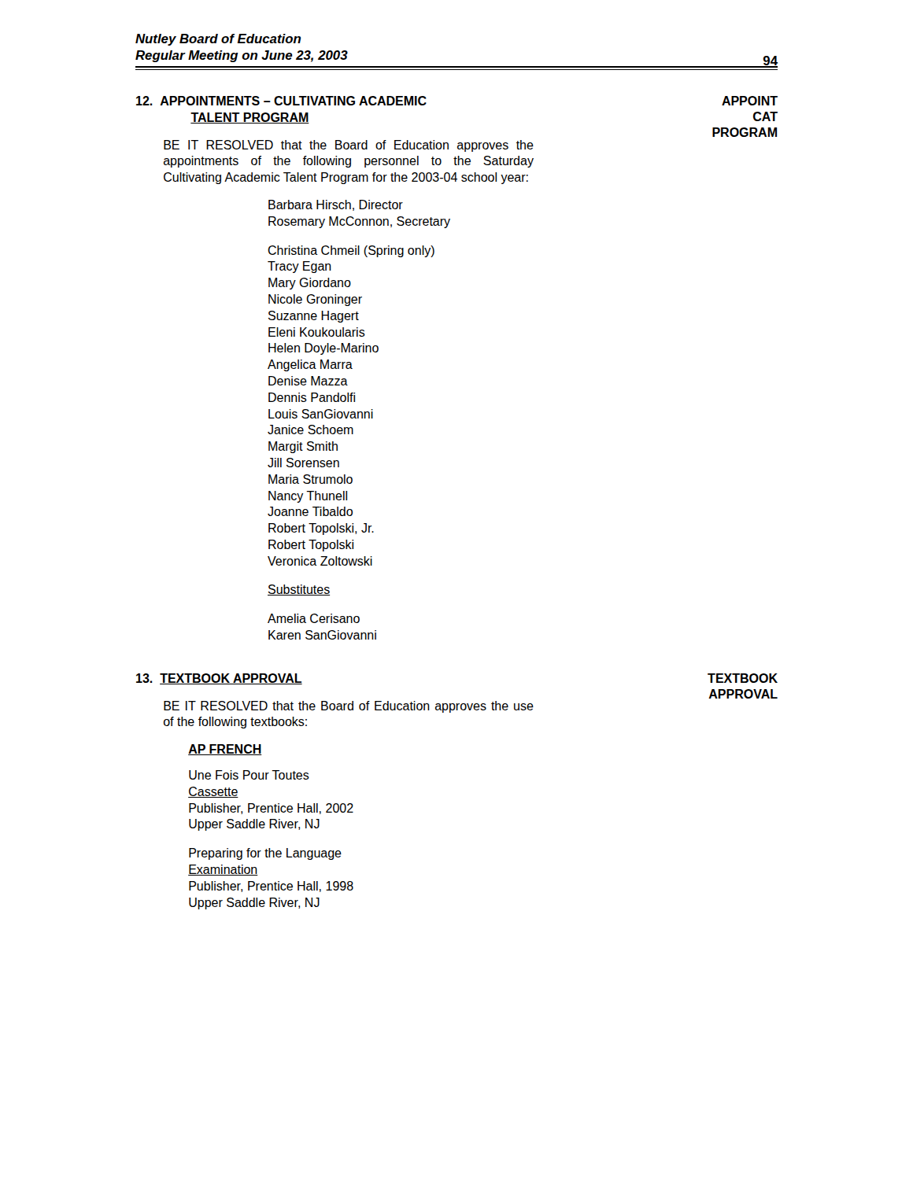Nutley Board of Education
Regular Meeting on June 23, 2003
94
APPOINT
CAT
PROGRAM
12. APPOINTMENTS – CULTIVATING ACADEMIC
TALENT PROGRAM
BE IT RESOLVED that the Board of Education approves the appointments of the following personnel to the Saturday Cultivating Academic Talent Program for the 2003-04 school year:
Barbara Hirsch, Director
Rosemary McConnon, Secretary
Christina Chmeil (Spring only)
Tracy Egan
Mary Giordano
Nicole Groninger
Suzanne Hagert
Eleni Koukoularis
Helen Doyle-Marino
Angelica Marra
Denise Mazza
Dennis Pandolfi
Louis SanGiovanni
Janice Schoem
Margit Smith
Jill Sorensen
Maria Strumolo
Nancy Thunell
Joanne Tibaldo
Robert Topolski, Jr.
Robert Topolski
Veronica Zoltowski
Substitutes
Amelia Cerisano
Karen SanGiovanni
TEXTBOOK
APPROVAL
13. TEXTBOOK APPROVAL
BE IT RESOLVED that the Board of Education approves the use of the following textbooks:
AP FRENCH
Une Fois Pour Toutes
Cassette
Publisher, Prentice Hall, 2002
Upper Saddle River, NJ
Preparing for the Language
Examination
Publisher, Prentice Hall, 1998
Upper Saddle River, NJ